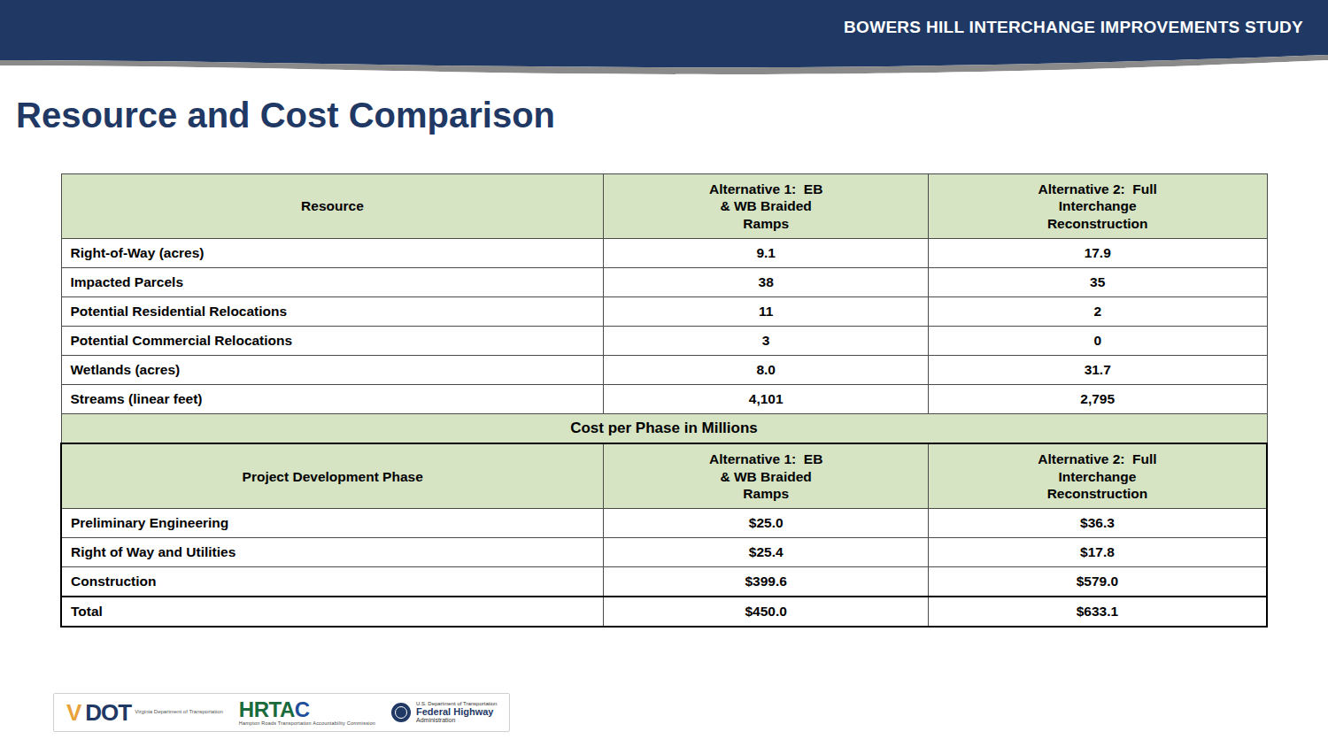Bowers Hill Interchange Improvements Study
Resource and Cost Comparison
| Resource | Alternative 1: EB & WB Braided Ramps | Alternative 2: Full Interchange Reconstruction |
| --- | --- | --- |
| Right-of-Way (acres) | 9.1 | 17.9 |
| Impacted Parcels | 38 | 35 |
| Potential Residential Relocations | 11 | 2 |
| Potential Commercial Relocations | 3 | 0 |
| Wetlands (acres) | 8.0 | 31.7 |
| Streams (linear feet) | 4,101 | 2,795 |
| Cost per Phase in Millions |
| Project Development Phase | Alternative 1: EB & WB Braided Ramps | Alternative 2: Full Interchange Reconstruction |
| Preliminary Engineering | $25.0 | $36.3 |
| Right of Way and Utilities | $25.4 | $17.8 |
| Construction | $399.6 | $579.0 |
| Total | $450.0 | $633.1 |
VDOT Virginia Department of Transportation
HRTAC Hampton Roads Transportation Accountability Commission
U.S. Department of Transportation Federal Highway Administration